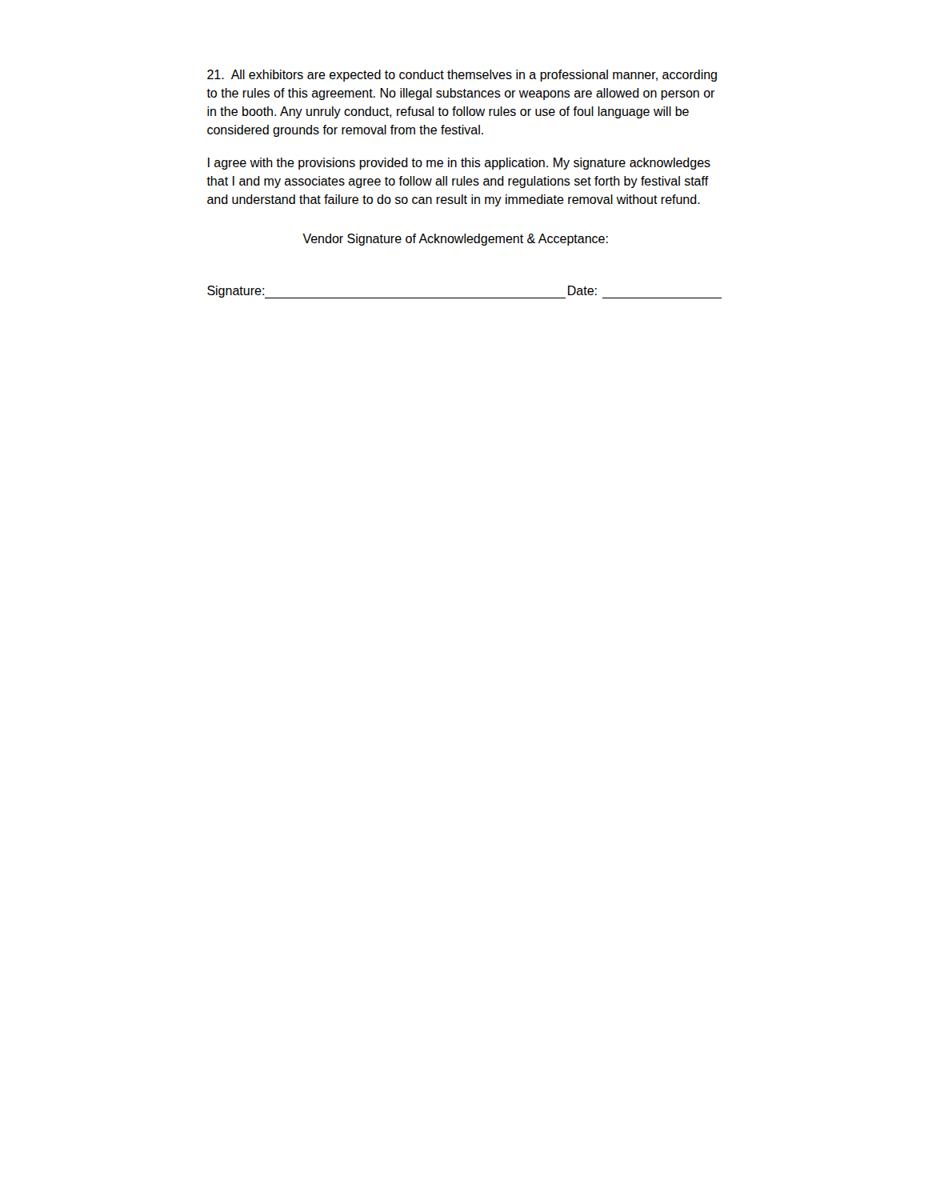21. All exhibitors are expected to conduct themselves in a professional manner, according to the rules of this agreement. No illegal substances or weapons are allowed on person or in the booth. Any unruly conduct, refusal to follow rules or use of foul language will be considered grounds for removal from the festival.
I agree with the provisions provided to me in this application. My signature acknowledges that I and my associates agree to follow all rules and regulations set forth by festival staff and understand that failure to do so can result in my immediate removal without refund.
Vendor Signature of Acknowledgement & Acceptance:
Signature: Date: